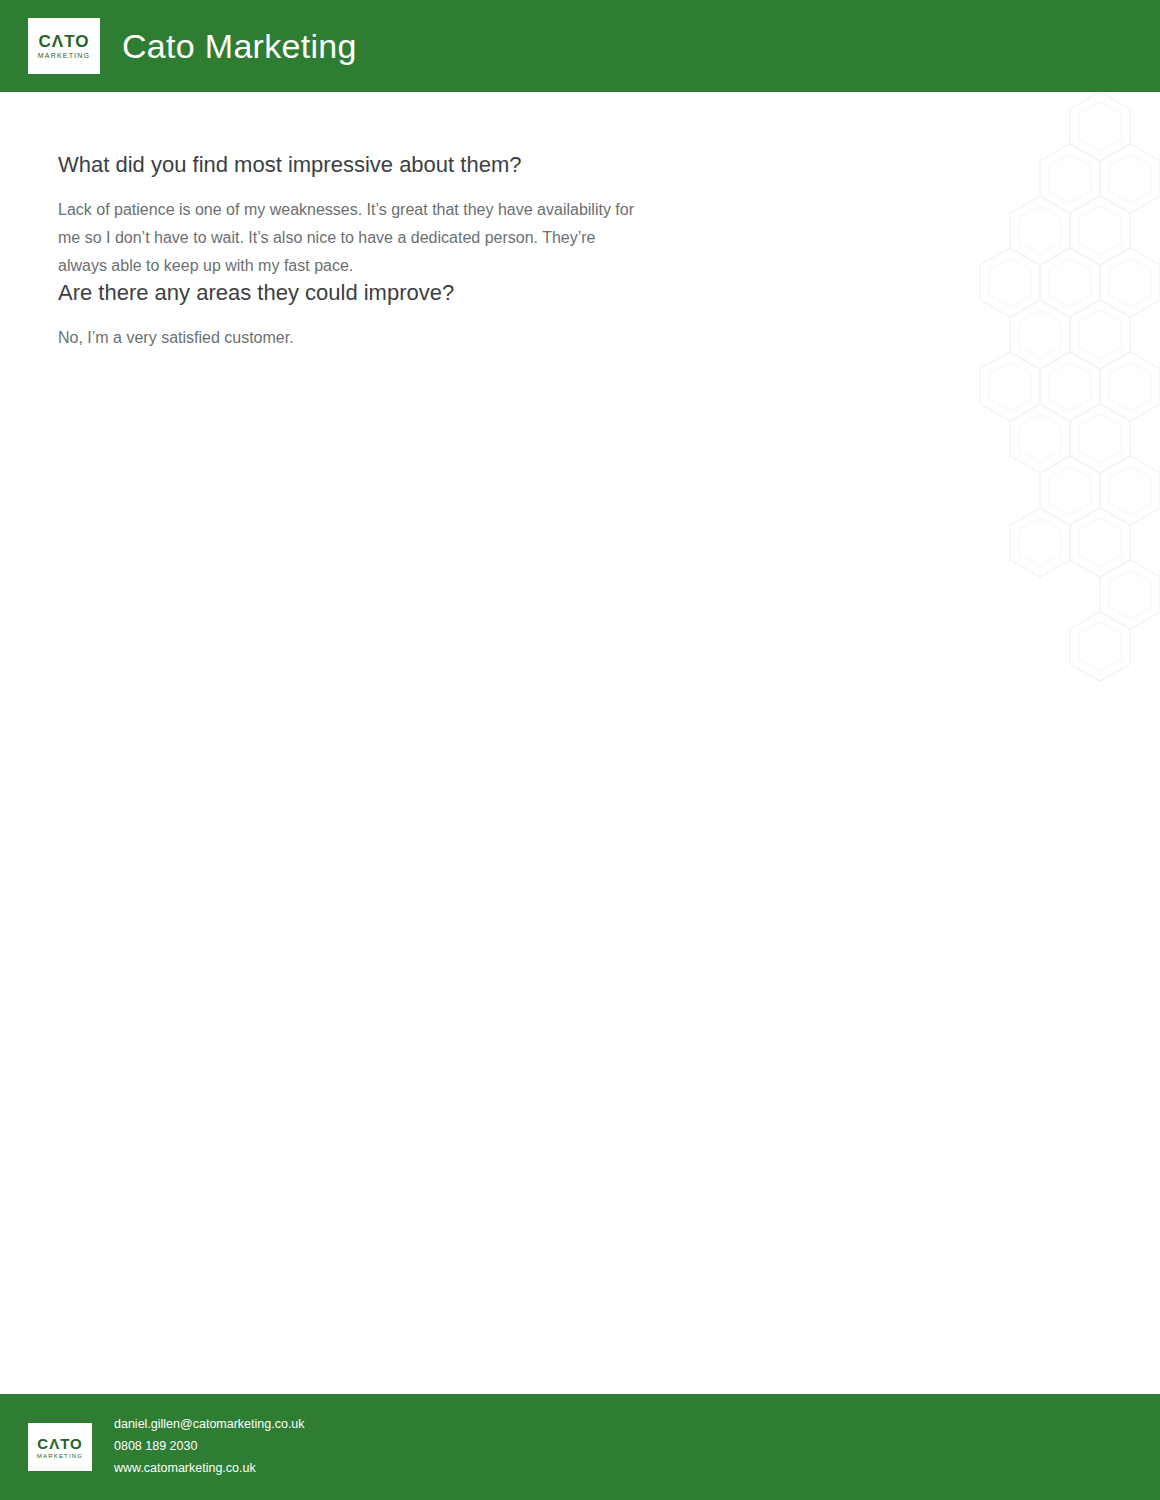CΛTO MARKETING
Cato Marketing
What did you find most impressive about them?
Lack of patience is one of my weaknesses. It’s great that they have availability for me so I don’t have to wait. It’s also nice to have a dedicated person. They’re always able to keep up with my fast pace.
Are there any areas they could improve?
No, I’m a very satisfied customer.
CΛTO MARKETING
daniel.gillen@catomarketing.co.uk
0808 189 2030
www.catomarketing.co.uk